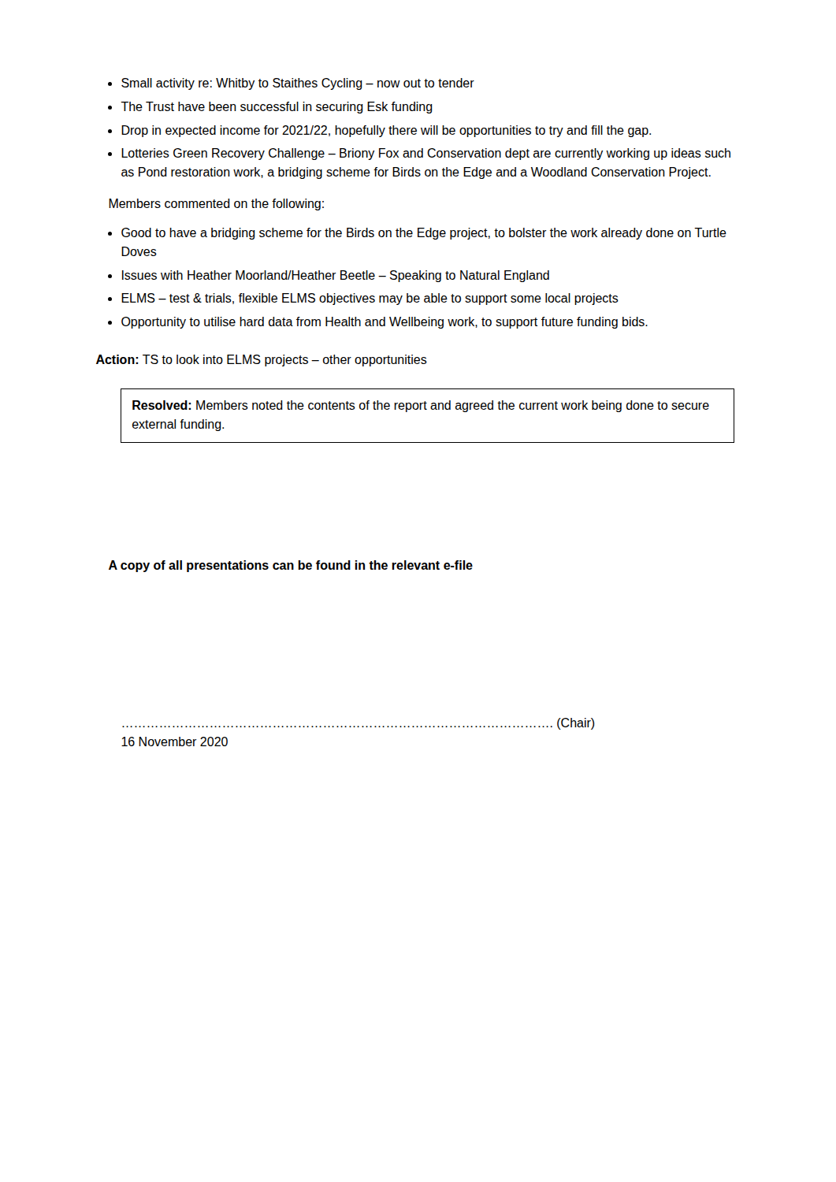Small activity re: Whitby to Staithes Cycling – now out to tender
The Trust have been successful in securing Esk funding
Drop in expected income for 2021/22, hopefully there will be opportunities to try and fill the gap.
Lotteries Green Recovery Challenge – Briony Fox and Conservation dept are currently working up ideas such as Pond restoration work, a bridging scheme for Birds on the Edge and a Woodland Conservation Project.
Members commented on the following:
Good to have a bridging scheme for the Birds on the Edge project, to bolster the work already done on Turtle Doves
Issues with Heather Moorland/Heather Beetle – Speaking to Natural England
ELMS – test & trials, flexible ELMS objectives may be able to support some local projects
Opportunity to utilise hard data from Health and Wellbeing work, to support future funding bids.
Action: TS to look into ELMS projects – other opportunities
Resolved: Members noted the contents of the report and agreed the current work being done to secure external funding.
A copy of all presentations can be found in the relevant e-file
…………………………………………………………………………………………. (Chair)
16 November 2020